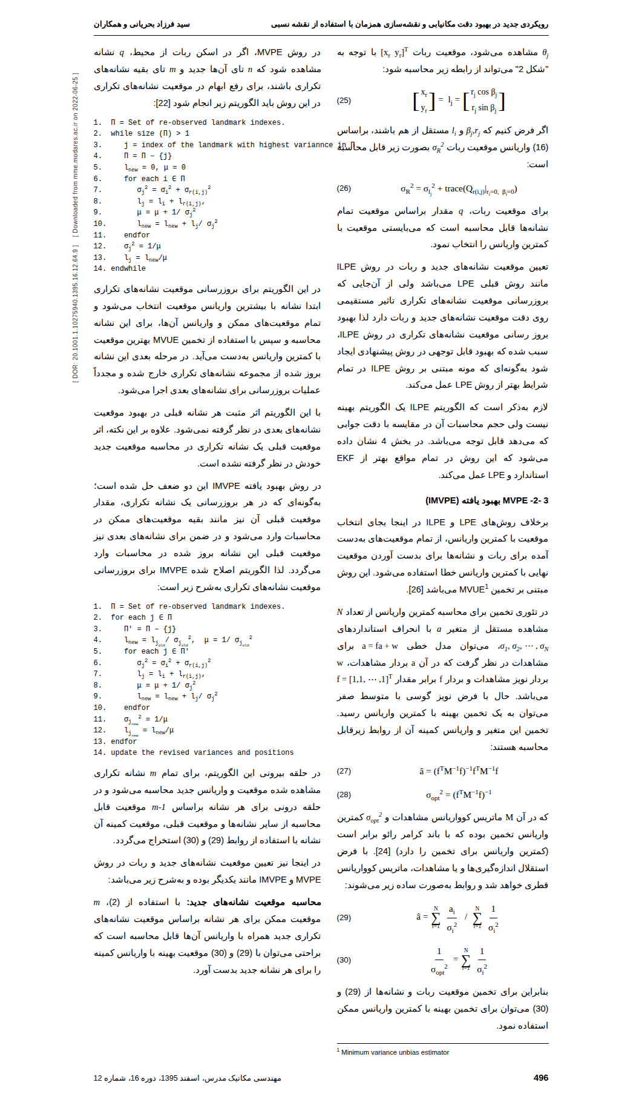[ DOR: 20.1001.1.10275940.1395.16.12.64.9 ] [ Downloaded from mme.modares.ac.ir on 2022-06-25 ]
رویکردی جدید در بهبود دقت مکانیابی و نقشه‌سازی همزمان با استفاده از نقشه نسبی
سید فرزاد بحریانی و همکاران
θj مشاهده می‌شود، موقعیت ربات [xr yr]T با توجه به "شکل 2" می‌تواند از رابطه زیر محاسبه شود:
(25)
[ xr yr ] = lj = [ rj cos βj rj sin βj ]
اگر فرض کنیم که βj,rj و li مستقل از هم باشند، براساس (16) واریانس موقعیت ربات σR2 بصورت زیر قابل محاسبه است:
(26)
σR2 = σlj2 + trace(Qr(i,j)|ri=0, βi=0)
برای موقعیت ربات، q مقدار براساس موقعیت تمام نشانه‌ها قابل محاسبه است که می‌بایستی موقعیت با کمترین واریانس را انتخاب نمود.
تعیین موقعیت نشانه‌های جدید و ربات در روش ILPE مانند روش قبلی LPE می‌باشد ولی از آن‌جایی که بروزرسانی موقعیت نشانه‌های تکراری تاثیر مستقیمی روی دقت موقعیت نشانه‌های جدید و ربات دارد لذا بهبود بروز رسانی موقعیت نشانه‌های تکراری در روش ILPE، سبب شده که بهبود قابل توجهی در روش پیشنهادی ایجاد شود به‌گونه‌ای که مونه مبتنی بر روش ILPE در تمام شرایط بهتر از روش LPE عمل می‌کند.
لازم به‌ذکر است که الگوریتم ILPE یک الگوریتم بهینه نیست ولی حجم محاسبات آن در مقایسه با دقت جوابی که می‌دهد قابل توجه می‌باشد. در بخش 4 نشان داده می‌شود که این روش در تمام مواقع بهتر از EKF استاندارد و LPE عمل می‌کند.
3 -2- MVPE بهبود یافته (IMVPE)
برخلاف روش‌های LPE و ILPE در اینجا بجای انتخاب موقعیت با کمترین واریانس، از تمام موقعیت‌های به‌دست آمده برای ربات و نشانه‌ها برای بدست آوردن موقعیت نهایی با کمترین واریانس خطا استفاده می‌شود. این روش مبتنی بر تخمین MVUE1 می‌باشد [26].
در تئوری تخمین برای محاسبه کمترین واریانس از تعداد N مشاهده مستقل از متغیر a با انحراف استانداردهای σ1, σ2, ⋯ , σN، می‌توان مدل خطی a = fa + w برای مشاهدات در نظر گرفت که در آن a بردار مشاهدات، w بردار نویز مشاهدات و بردار f برابر مقدار f = [1,1, ⋯ ,1]T می‌باشد. حال با فرض نویز گوسی با متوسط صفر می‌توان به یک تخمین بهینه با کمترین واریانس رسید. تخمین این متغیر و واریانس کمینه آن از روابط زیرقابل محاسبه هستند:
(27)
â = (fTM−1f)−1fTM−1f
(28)
σopt2 = (fTM−1f)−1
که در آن M ماتریس کوواریانس مشاهدات و σopt2 کمترین واریانس تخمین بوده که با باند کرامر رائو برابر است (کمترین واریانس برای تخمین را دارد) [24]. با فرض استقلال اندازه‌گیری‌ها و یا مشاهدات، ماتریس کوواریانس قطری خواهد شد و روابط به‌صورت ساده زیر می‌شوند:
(29)
â = N∑i=1 ai σi2 / N∑i=1 1 σi2
(30)
1 σopt2 = N∑i=1 1 σi2
بنابراین برای تخمین موقعیت ربات و نشانه‌ها از (29) و (30) می‌توان برای تخمین بهینه با کمترین واریانس ممکن استفاده نمود.
1 Minimum variance unbias estimator
در روش MVPE، اگر در اسکن ربات از محیط، q نشانه مشاهده شود که n تای آن‌ها جدید و m تای بقیه نشانه‌های تکراری باشند، برای رفع ابهام در موقعیت نشانه‌های تکراری در این روش باید الگوریتم زیر انجام شود [22]:
1. Π = Set of re-observed landmark indexes.
2. while size (Π) > 1
3. j = index of the landmark with highest variannce in Π
4. Π = Π − {j}
5. lnew = 0, μ = 0
6. for each i ∈ Π
7. σj2 = σi2 + σr(i,j)2
8. lj = li + lr(i,j),
9. μ = μ + 1/ σj2
10. lnew = lnew + lj/ σj2
11. endfor
12. σj2 = 1/μ
13. lj = lnew/μ
14. endwhile
در این الگوریتم برای بروزرسانی موقعیت نشانه‌های تکراری ابتدا نشانه با بیشترین واریانس موقعیت انتخاب می‌شود و تمام موقعیت‌های ممکن و واریانس آن‌ها، برای این نشانه محاسبه و سپس با استفاده از تخمین MVUE بهترین موقعیت با کمترین واریانس به‌دست می‌آید. در مرحله بعدی این نشانه بروز شده از مجموعه نشانه‌های تکراری خارج شده و مجدداً عملیات بروزرسانی برای نشانه‌های بعدی اجرا می‌شود.
با این الگوریتم اثر مثبت هر نشانه قبلی در بهبود موقعیت نشانه‌های بعدی در نظر گرفته نمی‌شود. علاوه بر این نکته، اثر موقعیت قبلی یک نشانه تکراری در محاسبه موقعیت جدید خودش در نظر گرفته نشده است.
در روش بهبود یافته IMVPE این دو ضعف حل شده است؛ به‌گونه‌ای که در هر بروزرسانی یک نشانه تکراری، مقدار موقعیت قبلی آن نیز مانند بقیه موقعیت‌های ممکن در محاسبات وارد می‌شود و در ضمن برای نشانه‌های بعدی نیز موقعیت قبلی این نشانه بروز شده در محاسبات وارد می‌گردد. لذا الگوریتم اصلاح شده IMVPE برای بروزرسانی موقعیت نشانه‌های تکراری به‌شرح زیر است:
1. Π = Set of re-observed landmark indexes.
2. for each j ∈ Π
3. Π′ = Π − {j}
4. lnew = ljold/ σjold2, μ = 1/ σjold2
5. for each j ∈ Π′
6. σj2 = σi2 + σr(i,j)2
7. lj = li + lr(i,j),
8. μ = μ + 1/ σj2
9. lnew = lnew + lj/ σj2
10. endfor
11. σjnew2 = 1/μ
12. ljnew = lnew/μ
13. endfor
14. update the revised variances and positions
در حلقه بیرونی این الگوریتم، برای تمام m نشانه تکراری مشاهده شده موقعیت و واریانس جدید محاسبه می‌شود و در حلقه درونی برای هر نشانه براساس m-1 موقعیت قابل محاسبه از سایر نشانه‌ها و موقعیت قبلی، موقعیت کمینه آن نشانه با استفاده از روابط (29) و (30) استخراج می‌گردد.
در اینجا نیز تعیین موقعیت نشانه‌های جدید و ربات در روش MVPE و IMVPE مانند یکدیگر بوده و به‌شرح زیر می‌باشد:
محاسبه موقعیت نشانه‌های جدید: با استفاده از (2)، m موقعیت ممکن برای هر نشانه براساس موقعیت نشانه‌های تکراری جدید همراه با واریانس آن‌ها قابل محاسبه است که براحتی می‌توان با (29) و (30) موقعیت بهینه با واریانس کمینه را برای هر نشانه جدید بدست آورد.
496
مهندسی مکانیک مدرس، اسفند 1395، دوره 16، شماره 12